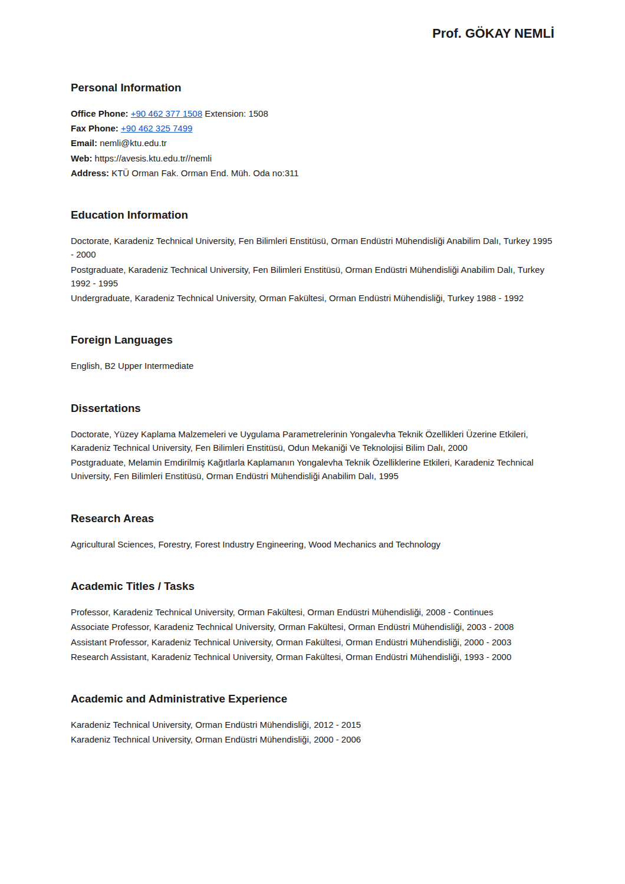Prof. GÖKAY NEMLİ
Personal Information
Office Phone: +90 462 377 1508 Extension: 1508
Fax Phone: +90 462 325 7499
Email: nemli@ktu.edu.tr
Web: https://avesis.ktu.edu.tr//nemli
Address: KTÜ Orman Fak. Orman End. Müh. Oda no:311
Education Information
Doctorate, Karadeniz Technical University, Fen Bilimleri Enstitüsü, Orman Endüstri Mühendisliği Anabilim Dalı, Turkey 1995 - 2000
Postgraduate, Karadeniz Technical University, Fen Bilimleri Enstitüsü, Orman Endüstri Mühendisliği Anabilim Dalı, Turkey 1992 - 1995
Undergraduate, Karadeniz Technical University, Orman Fakültesi, Orman Endüstri Mühendisliği, Turkey 1988 - 1992
Foreign Languages
English, B2 Upper Intermediate
Dissertations
Doctorate, Yüzey Kaplama Malzemeleri ve Uygulama Parametrelerinin Yongalevha Teknik Özellikleri Üzerine Etkileri, Karadeniz Technical University, Fen Bilimleri Enstitüsü, Odun Mekaniği Ve Teknolojisi Bilim Dalı, 2000
Postgraduate, Melamin Emdirilmiş Kağıtlarla Kaplamanın Yongalevha Teknik Özelliklerine Etkileri, Karadeniz Technical University, Fen Bilimleri Enstitüsü, Orman Endüstri Mühendisliği Anabilim Dalı, 1995
Research Areas
Agricultural Sciences, Forestry, Forest Industry Engineering, Wood Mechanics and Technology
Academic Titles / Tasks
Professor, Karadeniz Technical University, Orman Fakültesi, Orman Endüstri Mühendisliği, 2008 - Continues
Associate Professor, Karadeniz Technical University, Orman Fakültesi, Orman Endüstri Mühendisliği, 2003 - 2008
Assistant Professor, Karadeniz Technical University, Orman Fakültesi, Orman Endüstri Mühendisliği, 2000 - 2003
Research Assistant, Karadeniz Technical University, Orman Fakültesi, Orman Endüstri Mühendisliği, 1993 - 2000
Academic and Administrative Experience
Karadeniz Technical University, Orman Endüstri Mühendisliği, 2012 - 2015
Karadeniz Technical University, Orman Endüstri Mühendisliği, 2000 - 2006